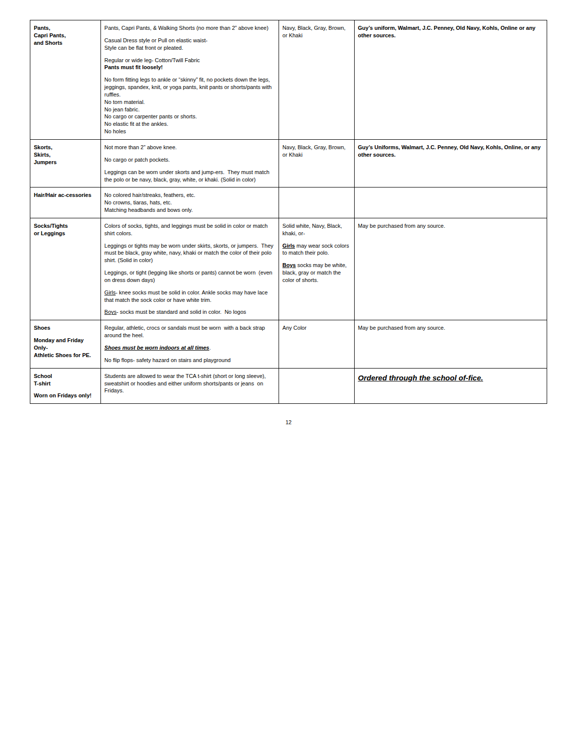| Pants, Capri Pants, and Shorts | Pants, Capri Pants, & Walking Shorts (no more than 2” above knee) Casual Dress style or Pull on elastic waist- Style can be flat front or pleated. Regular or wide leg- Cotton/Twill Fabric Pants must fit loosely! No form fitting legs to ankle or “skinny” fit, no pockets down the legs, jeggings, spandex, knit, or yoga pants, knit pants or shorts/pants with ruffles. No torn material. No jean fabric. No cargo or carpenter pants or shorts. No elastic fit at the ankles. No holes | Navy, Black, Gray, Brown, or Khaki | Guy’s uniform, Walmart, J.C. Penney, Old Navy, Kohls, Online or any other sources. |
| Skorts, Skirts, Jumpers | Not more than 2” above knee. No cargo or patch pockets. Leggings can be worn under skorts and jump-ers. They must match the polo or be navy, black, gray, white, or khaki. (Solid in color) | Navy, Black, Gray, Brown, or Khaki | Guy’s Uniforms, Walmart, J.C. Penney, Old Navy, Kohls, Online, or any other sources. |
| Hair/Hair ac-cessories | No colored hair/streaks, feathers, etc. No crowns, tiaras, hats, etc. Matching headbands and bows only. | | |
| Socks/Tights or Leggings | Colors of socks, tights, and leggings must be solid in color or match shirt colors. Leggings or tights may be worn under skirts, skorts, or jumpers. They must be black, gray white, navy, khaki or match the color of their polo shirt. (Solid in color) Leggings, or tight (legging like shorts or pants) cannot be worn (even on dress down days) Girls - knee socks must be solid in color. Ankle socks may have lace that match the sock color or have white trim. Boys - socks must be standard and solid in color. No logos | Solid white, Navy, Black, khaki, or- Girls may wear sock colors to match their polo. Boys socks may be white, black, gray or match the color of shorts. | May be purchased from any source. |
| Shoes Monday and Friday Only- Athletic Shoes for PE. | Regular, athletic, crocs or sandals must be worn with a back strap around the heel. Shoes must be worn indoors at all times . No flip flops- safety hazard on stairs and playground | Any Color | May be purchased from any source. |
| School T-shirt Worn on Fridays only! | Students are allowed to wear the TCA t-shirt (short or long sleeve), sweatshirt or hoodies and either uniform shorts/pants or jeans on Fridays. | | Ordered through the school of-fice. |
12